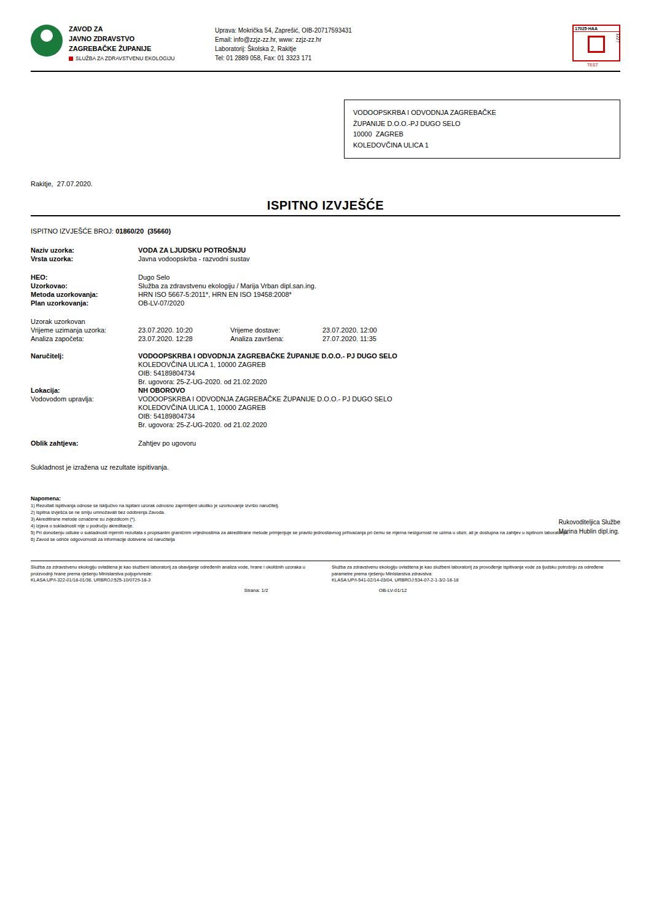ZAVOD ZA
JAVNO ZDRAVSTVO
ZAGREBAČKE ŽUPANIJE
SLUŽBA ZA ZDRAVSTVENU EKOLOGIJU
Uprava: Mokrička 54, Zaprešić, OIB-20717593431
Email: info@zzjz-zz.hr, www: zzjz-zz.hr
Laboratorij: Školska 2, Rakitje
Tel: 01 2889 058, Fax: 01 3323 171
17025·HAA
1227
TEST
VODOOPSKRBA I ODVODNJA ZAGREBAČKE
ŽUPANIJE D.O.O.-PJ DUGO SELO
10000 ZAGREB
KOLEDOVČINA ULICA 1
Rakitje, 27.07.2020.
ISPITNO IZVJEŠĆE
ISPITNO IZVJEŠĆE BROJ: 01860/20 (35660)
| Naziv uzorka: | VODA ZA LJUDSKU POTROŠNJU |
| Vrsta uzorka: | Javna vodoopskrba - razvodni sustav |
| HEO: | Dugo Selo |
| Uzorkovao: | Služba za zdravstvenu ekologiju / Marija Vrban dipl.san.ing. |
| Metoda uzorkovanja: | HRN ISO 5667-5:2011*, HRN EN ISO 19458:2008* |
| Plan uzorkovanja: | OB-LV-07/2020 |
| Uzorak uzorkovan |
| Vrijeme uzimanja uzorka: | 23.07.2020. 10:20 | Vrijeme dostave: | 23.07.2020. 12:00 |
| Analiza započeta: | 23.07.2020. 12:28 | Analiza završena: | 27.07.2020. 11:35 |
| Naručitelj: | VODOOPSKRBA I ODVODNJA ZAGREBAČKE ŽUPANIJE D.O.O.- PJ DUGO SELO |
| | KOLEDOVČINA ULICA 1, 10000 ZAGREB |
| | OIB: 54189804734 |
| | Br. ugovora: 25-Z-UG-2020. od 21.02.2020 |
| Lokacija: | NH OBOROVO |
| Vodovodom upravlja: | VODOOPSKRBA I ODVODNJA ZAGREBAČKE ŽUPANIJE D.O.O.- PJ DUGO SELO |
| | KOLEDOVČINA ULICA 1, 10000 ZAGREB |
| | OIB: 54189804734 |
| | Br. ugovora: 25-Z-UG-2020. od 21.02.2020 |
| Oblik zahtjeva: | Zahtjev po ugovoru |
Sukladnost je izražena uz rezultate ispitivanja.
Napomena:
1) Rezultati ispitivanja odnose se isključivo na ispitani uzorak odnosno zaprimljeni ukoliko je uzorkovanje izvršio naručitelj.
2) Ispitna izvješća se ne smiju umnožavati bez odobrenja Zavoda.
3) Akreditirane metode označene su zvjezdicom (*).
4) Izjava o sukladnosti nije u području akreditacije.
5) Pri donošenju odluke o sukladnosti mjernih rezultata s propisanim graničnim vrijednostima za akreditirane metode primjenjuje se pravilo jednostavnog prihvaćanja pri čemu se mjerna nesigurnost ne uzima u obzir, ali je dostupna na zahtjev u ispitnom laboratoriju.
6) Zavod se odriče odgovornosti za informacije dobivene od naručitelja
Rukovoditeljica Službe
Marina Hublin dipl.ing.
Služba za zdravstvenu ekologiju ovlaštena je kao službeni laboratorij za obavljanje određenih analiza vode, hrane i okolišnih uzoraka u proizvodnji hrane prema rješenju Ministarstva poljoprivrede:
KLASA:UP/I-322-01/18-01/36, URBROJ:525-10/0729-18-3
Služba za zdravstvenu ekologiju ovlaštena je kao službeni laboratorij za provođenje ispitivanja vode za ljudsku potrošnju za određene parametre prema rješenju Ministarstva zdravstva:
KLASA:UP/I-541-02/14-03/04, URBROJ:534-07-2-1-3/2-18-18
Strana: 1/2 OB-LV-01/12